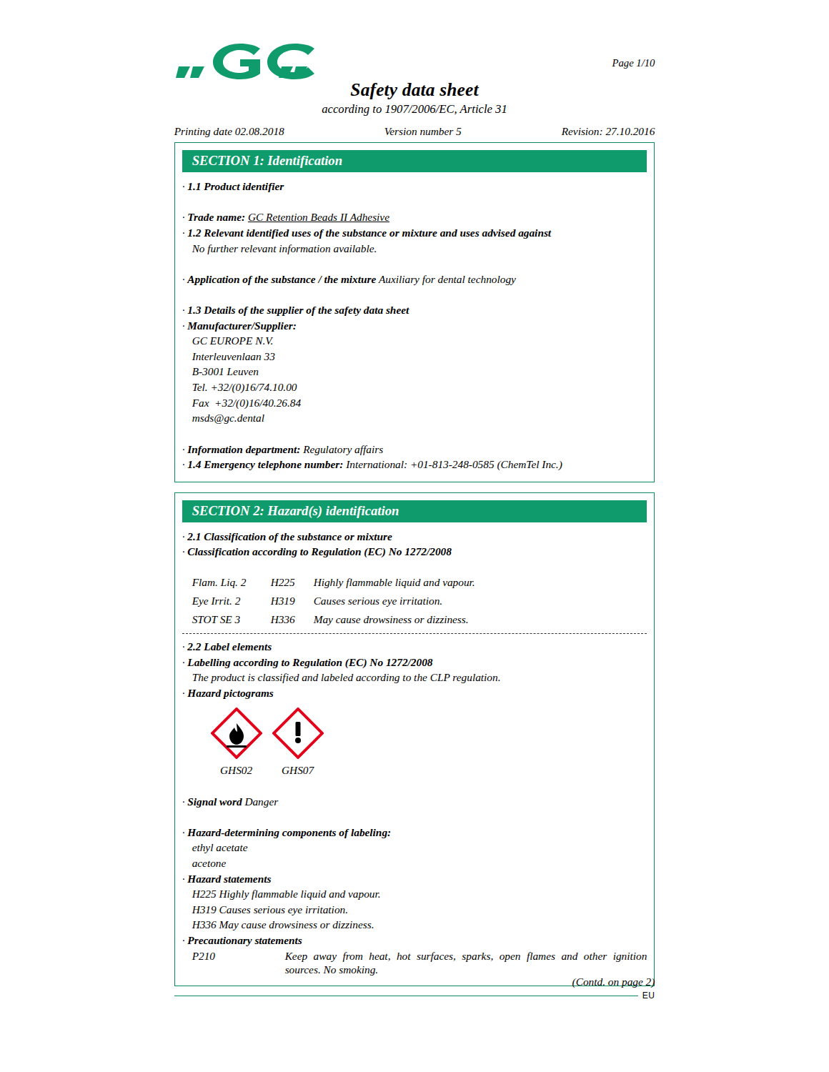Page 1/10
Safety data sheet
according to 1907/2006/EC, Article 31
Printing date 02.08.2018
Version number 5
Revision: 27.10.2016
SECTION 1: Identification
· 1.1 Product identifier
· Trade name: GC Retention Beads II Adhesive
· 1.2 Relevant identified uses of the substance or mixture and uses advised against
No further relevant information available.
· Application of the substance / the mixture Auxiliary for dental technology
· 1.3 Details of the supplier of the safety data sheet
· Manufacturer/Supplier:
GC EUROPE N.V.
Interleuvenlaan 33
B-3001 Leuven
Tel. +32/(0)16/74.10.00
Fax +32/(0)16/40.26.84
msds@gc.dental
· Information department: Regulatory affairs
· 1.4 Emergency telephone number: International: +01-813-248-0585 (ChemTel Inc.)
SECTION 2: Hazard(s) identification
· 2.1 Classification of the substance or mixture
· Classification according to Regulation (EC) No 1272/2008
Flam. Liq. 2
H225
Highly flammable liquid and vapour.
Eye Irrit. 2
H319
Causes serious eye irritation.
STOT SE 3
H336
May cause drowsiness or dizziness.
· 2.2 Label elements
· Labelling according to Regulation (EC) No 1272/2008
The product is classified and labeled according to the CLP regulation.
· Hazard pictograms
GHS02
GHS07
· Signal word Danger
· Hazard-determining components of labeling:
ethyl acetate
acetone
· Hazard statements
H225 Highly flammable liquid and vapour.
H319 Causes serious eye irritation.
H336 May cause drowsiness or dizziness.
· Precautionary statements
P210
Keep away from heat, hot surfaces, sparks, open flames and other ignition sources. No smoking.
(Contd. on page 2)
EU